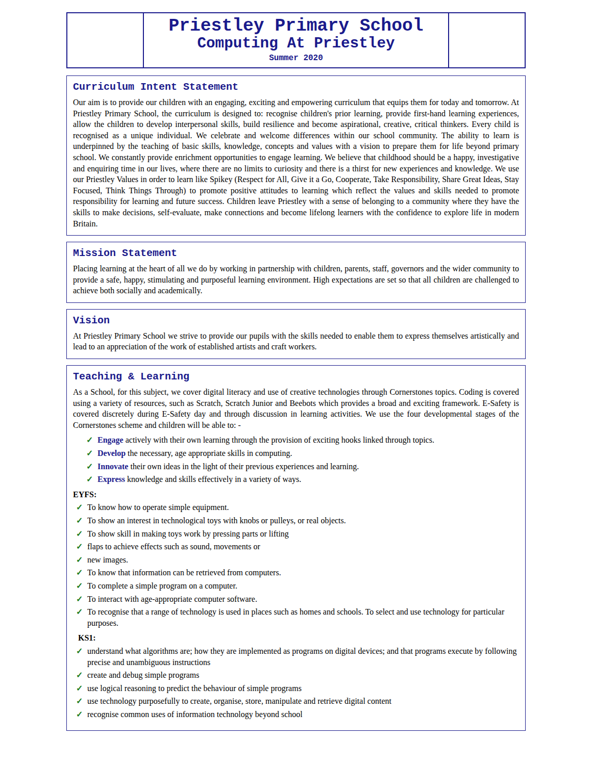Priestley Primary School
Computing At Priestley
Summer 2020
Curriculum Intent Statement
Our aim is to provide our children with an engaging, exciting and empowering curriculum that equips them for today and tomorrow. At Priestley Primary School, the curriculum is designed to: recognise children's prior learning, provide first-hand learning experiences, allow the children to develop interpersonal skills, build resilience and become aspirational, creative, critical thinkers. Every child is recognised as a unique individual. We celebrate and welcome differences within our school community. The ability to learn is underpinned by the teaching of basic skills, knowledge, concepts and values with a vision to prepare them for life beyond primary school. We constantly provide enrichment opportunities to engage learning. We believe that childhood should be a happy, investigative and enquiring time in our lives, where there are no limits to curiosity and there is a thirst for new experiences and knowledge. We use our Priestley Values in order to learn like Spikey (Respect for All, Give it a Go, Cooperate, Take Responsibility, Share Great Ideas, Stay Focused, Think Things Through) to promote positive attitudes to learning which reflect the values and skills needed to promote responsibility for learning and future success. Children leave Priestley with a sense of belonging to a community where they have the skills to make decisions, self-evaluate, make connections and become lifelong learners with the confidence to explore life in modern Britain.
Mission Statement
Placing learning at the heart of all we do by working in partnership with children, parents, staff, governors and the wider community to provide a safe, happy, stimulating and purposeful learning environment. High expectations are set so that all children are challenged to achieve both socially and academically.
Vision
At Priestley Primary School we strive to provide our pupils with the skills needed to enable them to express themselves artistically and lead to an appreciation of the work of established artists and craft workers.
Teaching & Learning
As a School, for this subject, we cover digital literacy and use of creative technologies through Cornerstones topics. Coding is covered using a variety of resources, such as Scratch, Scratch Junior and Beebots which provides a broad and exciting framework. E-Safety is covered discretely during E-Safety day and through discussion in learning activities. We use the four developmental stages of the Cornerstones scheme and children will be able to: -
Engage actively with their own learning through the provision of exciting hooks linked through topics.
Develop the necessary, age appropriate skills in computing.
Innovate their own ideas in the light of their previous experiences and learning.
Express knowledge and skills effectively in a variety of ways.
EYFS:
To know how to operate simple equipment.
To show an interest in technological toys with knobs or pulleys, or real objects.
To show skill in making toys work by pressing parts or lifting
flaps to achieve effects such as sound, movements or
new images.
To know that information can be retrieved from computers.
To complete a simple program on a computer.
To interact with age-appropriate computer software.
To recognise that a range of technology is used in places such as homes and schools. To select and use technology for particular purposes.
KS1:
understand what algorithms are; how they are implemented as programs on digital devices; and that programs execute by following precise and unambiguous instructions
create and debug simple programs
use logical reasoning to predict the behaviour of simple programs
use technology purposefully to create, organise, store, manipulate and retrieve digital content
recognise common uses of information technology beyond school